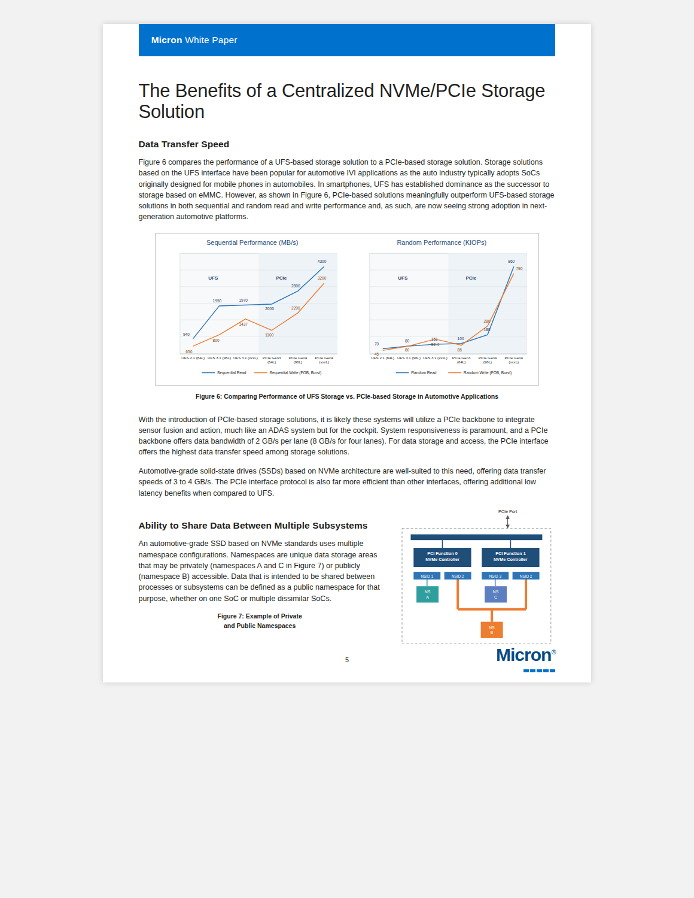Micron White Paper
The Benefits of a Centralized NVMe/PCIe Storage Solution
Data Transfer Speed
Figure 6 compares the performance of a UFS-based storage solution to a PCIe-based storage solution. Storage solutions based on the UFS interface have been popular for automotive IVI applications as the auto industry typically adopts SoCs originally designed for mobile phones in automobiles. In smartphones, UFS has established dominance as the successor to storage based on eMMC. However, as shown in Figure 6, PCIe-based solutions meaningfully outperform UFS-based storage solutions in both sequential and random read and write performance and, as such, are now seeing strong adoption in next-generation automotive platforms.
Sequential Performance (MB/s)
UFS PCIe 940 1950 1970 2000 2800 4300 650 800 1437 1100 2200 3200 UFS 2.1 (64L) UFS 3.1 (96L) UFS 3.x (xxxL) PCIe Gen3(64L) PCIe Gen4(96L) PCIe Gen4(xxxL) Sequential Read Sequential Write (FOB, Burst)
Random Performance (KIOPs)
UFS PCIe 70 80 151 100 180 860 45 80 52.4 85 280 790 UFS 2.1 (64L) UFS 3.1 (96L) UFS 3.x (xxxL) PCIe Gen3(64L) PCIe Gen4(96L) PCIe Gen4(xxxL) Random Read Random Write (FOB, Burst)
Figure 6: Comparing Performance of UFS Storage vs. PCIe-based Storage in Automotive Applications
With the introduction of PCIe-based storage solutions, it is likely these systems will utilize a PCIe backbone to integrate sensor fusion and action, much like an ADAS system but for the cockpit. System responsiveness is paramount, and a PCIe backbone offers data bandwidth of 2 GB/s per lane (8 GB/s for four lanes). For data storage and access, the PCIe interface offers the highest data transfer speed among storage solutions.
Automotive-grade solid-state drives (SSDs) based on NVMe architecture are well-suited to this need, offering data transfer speeds of 3 to 4 GB/s. The PCIe interface protocol is also far more efficient than other interfaces, offering additional low latency benefits when compared to UFS.
Ability to Share Data Between Multiple Subsystems
An automotive-grade SSD based on NVMe standards uses multiple namespace configurations. Namespaces are unique data storage areas that may be privately (namespaces A and C in Figure 7) or publicly (namespace B) accessible. Data that is intended to be shared between processes or subsystems can be defined as a public namespace for that purpose, whether on one SoC or multiple dissimilar SoCs.
Figure 7: Example of Private
and Public Namespaces
PCIe Port PCI Function 0 NVMe Controller PCI Function 1 NVMe Controller NSID 1 NSID 2 NSID 3 NSID 2 NS A NS C NS B
5
Micron®